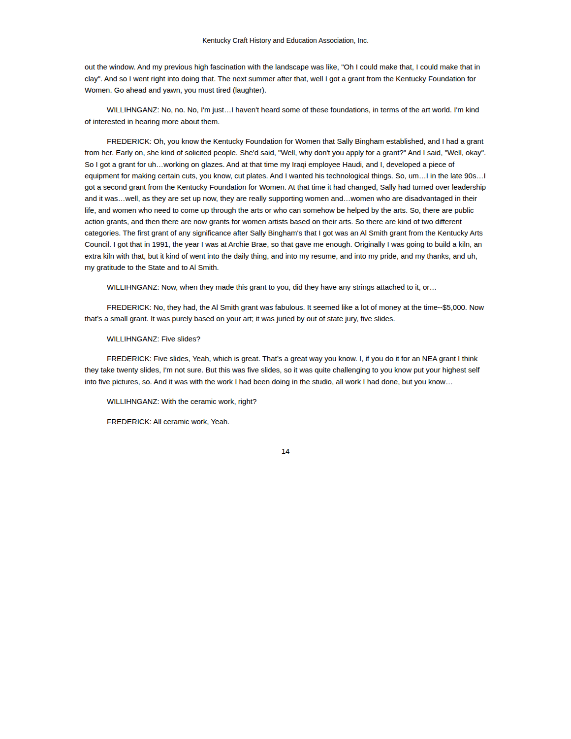Kentucky Craft History and Education Association, Inc.
out the window. And my previous high fascination with the landscape was like, "Oh I could make that, I could make that in clay". And so I went right into doing that. The next summer after that, well I got a grant from the Kentucky Foundation for Women. Go ahead and yawn, you must tired (laughter).
WILLIHNGANZ: No, no. No, I'm just…I haven't heard some of these foundations, in terms of the art world. I'm kind of interested in hearing more about them.
FREDERICK: Oh, you know the Kentucky Foundation for Women that Sally Bingham established, and I had a grant from her. Early on, she kind of solicited people. She'd said, "Well, why don't you apply for a grant?" And I said, "Well, okay". So I got a grant for uh…working on glazes. And at that time my Iraqi employee Haudi, and I, developed a piece of equipment for making certain cuts, you know, cut plates. And I wanted his technological things. So, um…I in the late 90s…I got a second grant from the Kentucky Foundation for Women. At that time it had changed, Sally had turned over leadership and it was…well, as they are set up now, they are really supporting women and…women who are disadvantaged in their life, and women who need to come up through the arts or who can somehow be helped by the arts. So, there are public action grants, and then there are now grants for women artists based on their arts. So there are kind of two different categories. The first grant of any significance after Sally Bingham's that I got was an Al Smith grant from the Kentucky Arts Council. I got that in 1991, the year I was at Archie Brae, so that gave me enough. Originally I was going to build a kiln, an extra kiln with that, but it kind of went into the daily thing, and into my resume, and into my pride, and my thanks, and uh, my gratitude to the State and to Al Smith.
WILLIHNGANZ: Now, when they made this grant to you, did they have any strings attached to it, or…
FREDERICK: No, they had, the Al Smith grant was fabulous. It seemed like a lot of money at the time--$5,000. Now that’s a small grant. It was purely based on your art; it was juried by out of state jury, five slides.
WILLIHNGANZ: Five slides?
FREDERICK: Five slides, Yeah, which is great. That’s a great way you know. I, if you do it for an NEA grant I think they take twenty slides, I'm not sure. But this was five slides, so it was quite challenging to you know put your highest self into five pictures, so. And it was with the work I had been doing in the studio, all work I had done, but you know…
WILLIHNGANZ: With the ceramic work, right?
FREDERICK: All ceramic work, Yeah.
14